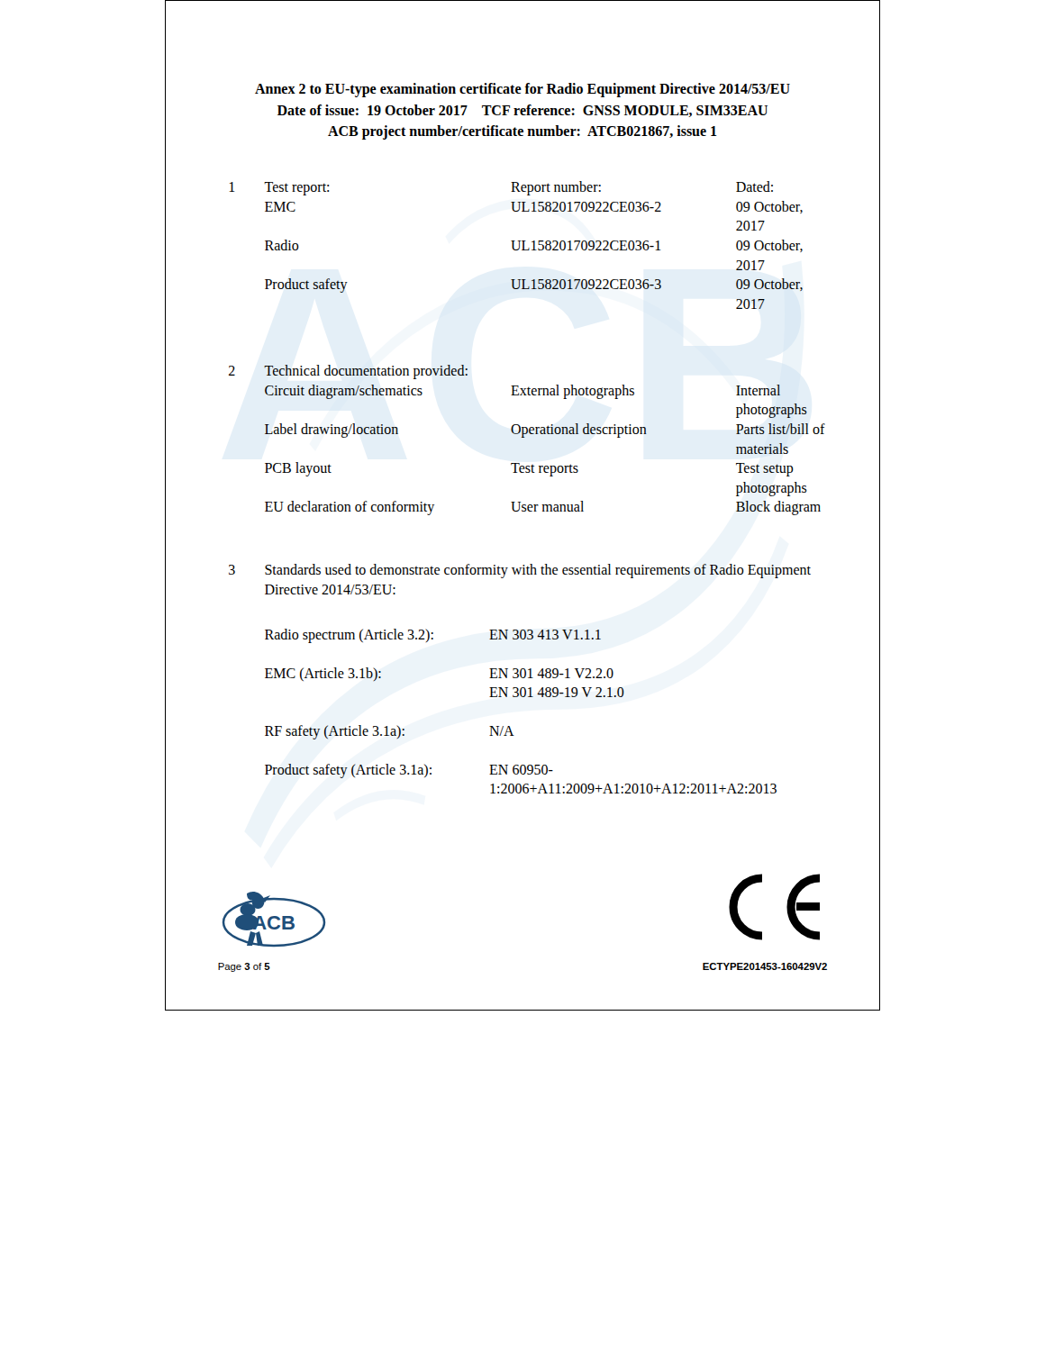ACB
Annex 2 to EU-type examination certificate for Radio Equipment Directive 2014/53/EU
Date of issue: 19 October 2017 TCF reference: GNSS MODULE, SIM33EAU
ACB project number/certificate number: ATCB021867, issue 1
| 1 | Test report: | Report number: | Dated: |
| | EMC | UL15820170922CE036-2 | 09 October, 2017 |
| | Radio | UL15820170922CE036-1 | 09 October, 2017 |
| | Product safety | UL15820170922CE036-3 | 09 October, 2017 |
| 2 | Technical documentation provided: |
| | Circuit diagram/schematics | External photographs | Internal photographs |
| | Label drawing/location | Operational description | Parts list/bill of materials |
| | PCB layout | Test reports | Test setup photographs |
| | EU declaration of conformity | User manual | Block diagram |
| 3 | Standards used to demonstrate conformity with the essential requirements of Radio Equipment Directive 2014/53/EU: |
| | Radio spectrum (Article 3.2): | EN 303 413 V1.1.1 |
| | EMC (Article 3.1b): | EN 301 489-1 V2.2.0 |
| | | EN 301 489-19 V 2.1.0 |
| | RF safety (Article 3.1a): | N/A |
| | Product safety (Article 3.1a): | EN 60950-1:2006+A11:2009+A1:2010+A12:2011+A2:2013 |
ACB
Page 3 of 5
ECTYPE201453-160429V2